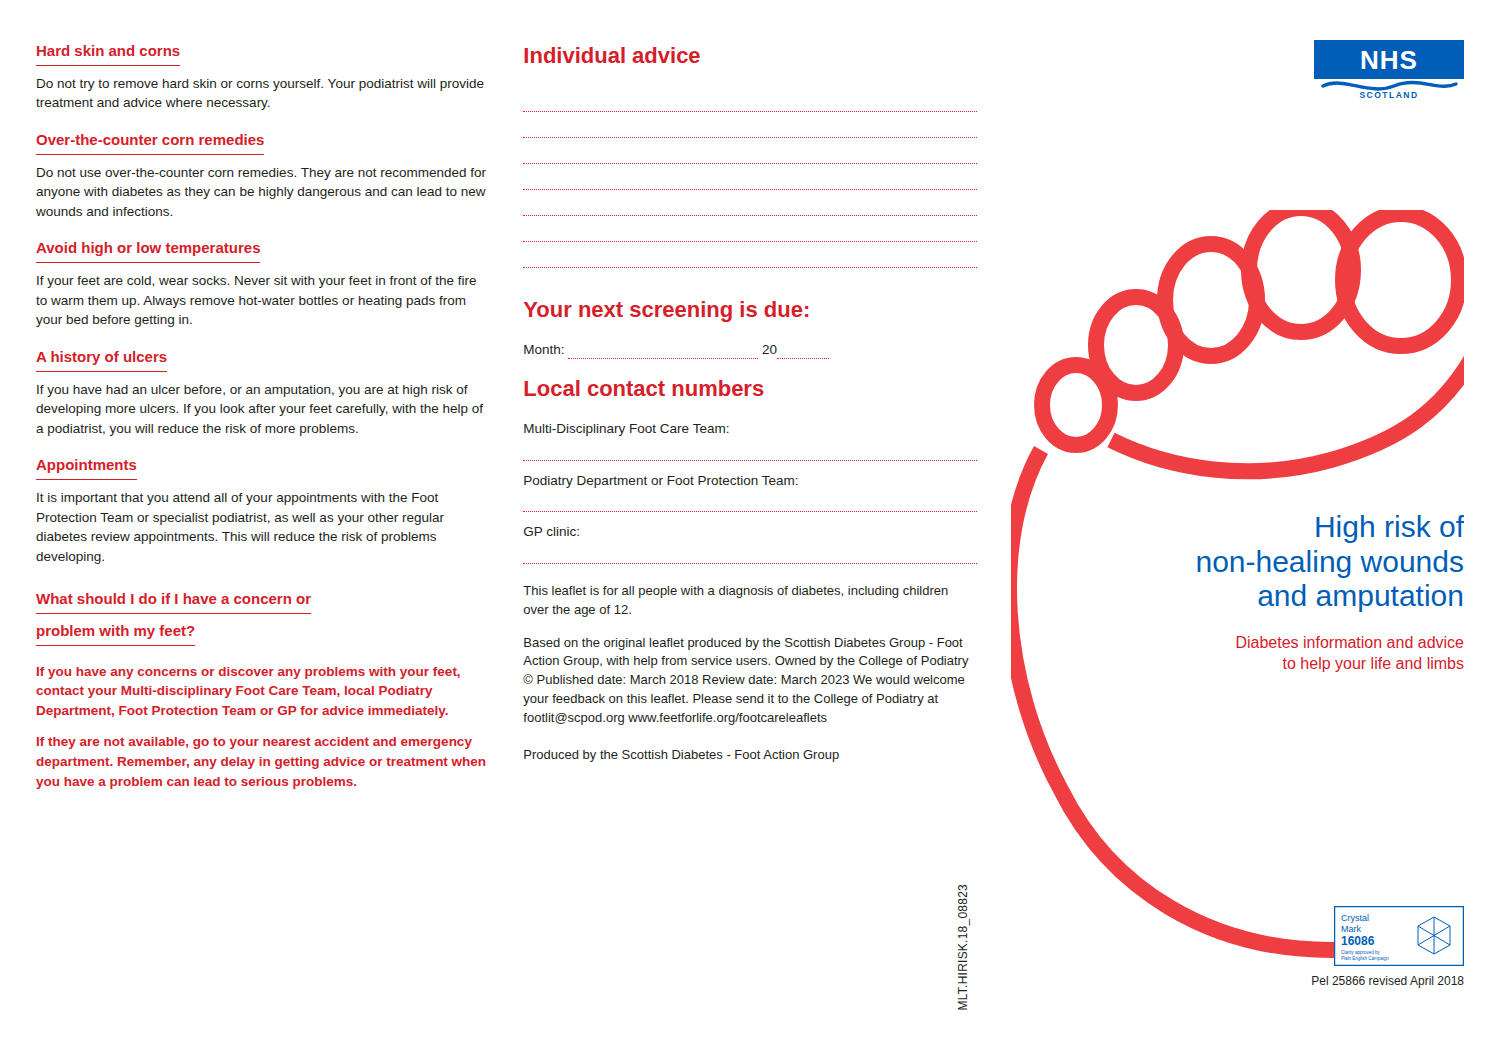Hard skin and corns
Do not try to remove hard skin or corns yourself. Your podiatrist will provide treatment and advice where necessary.
Over-the-counter corn remedies
Do not use over-the-counter corn remedies. They are not recommended for anyone with diabetes as they can be highly dangerous and can lead to new wounds and infections.
Avoid high or low temperatures
If your feet are cold, wear socks. Never sit with your feet in front of the fire to warm them up. Always remove hot-water bottles or heating pads from your bed before getting in.
A history of ulcers
If you have had an ulcer before, or an amputation, you are at high risk of developing more ulcers. If you look after your feet carefully, with the help of a podiatrist, you will reduce the risk of more problems.
Appointments
It is important that you attend all of your appointments with the Foot Protection Team or specialist podiatrist, as well as your other regular diabetes review appointments. This will reduce the risk of problems developing.
What should I do if I have a concern or
problem with my feet?
If you have any concerns or discover any problems with your feet, contact your Multi-disciplinary Foot Care Team, local Podiatry Department, Foot Protection Team or GP for advice immediately.
If they are not available, go to your nearest accident and emergency department. Remember, any delay in getting advice or treatment when you have a problem can lead to serious problems.
Individual advice
Your next screening is due:
Month: 20
Local contact numbers
Multi-Disciplinary Foot Care Team:
Podiatry Department or Foot Protection Team:
GP clinic:
This leaflet is for all people with a diagnosis of diabetes, including children over the age of 12.
Based on the original leaflet produced by the Scottish Diabetes Group - Foot Action Group, with help from service users. Owned by the College of Podiatry © Published date: March 2018 Review date: March 2023 We would welcome your feedback on this leaflet. Please send it to the College of Podiatry at footlit@scpod.org www.feetforlife.org/footcareleaflets
Produced by the Scottish Diabetes - Foot Action Group
MLT.HIRISK.18_08823
NHS SCOTLAND
High risk of
non-healing wounds
and amputation
Diabetes information and advice
to help your life and limbs
Crystal Mark 16086 Clarity approved by Plain English Campaign
Pel 25866 revised April 2018